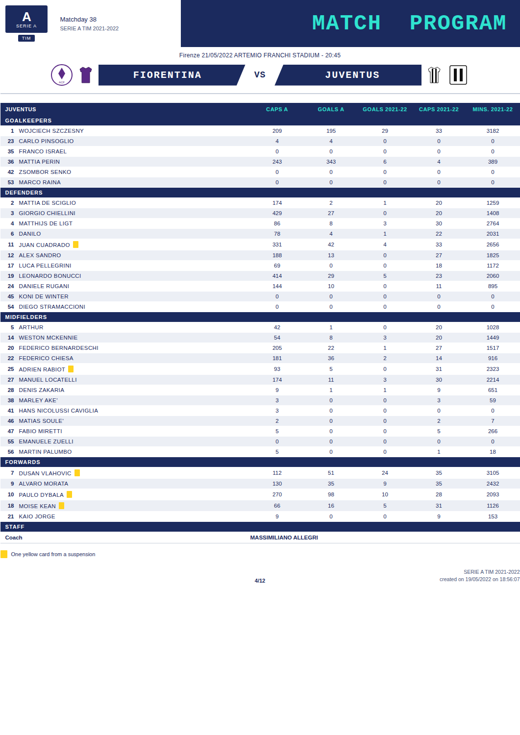A SERIE A
TIM
Matchday 38
SERIE A TIM 2021-2022
MATCH PROGRAM
Firenze 21/05/2022 ARTEMIO FRANCHI STADIUM - 20:45
ACF
FIORENTINA
VS
JUVENTUS
| JUVENTUS | CAPS A | GOALS A | GOALS 2021-22 | CAPS 2021-22 | MINS. 2021-22 |
| --- | --- | --- | --- | --- | --- |
| GOALKEEPERS |
| 1 | WOJCIECH SZCZESNY | 209 | 195 | 29 | 33 | 3182 |
| 23 | CARLO PINSOGLIO | 4 | 4 | 0 | 0 | 0 |
| 35 | FRANCO ISRAEL | 0 | 0 | 0 | 0 | 0 |
| 36 | MATTIA PERIN | 243 | 343 | 6 | 4 | 389 |
| 42 | ZSOMBOR SENKO | 0 | 0 | 0 | 0 | 0 |
| 53 | MARCO RAINA | 0 | 0 | 0 | 0 | 0 |
| DEFENDERS |
| 2 | MATTIA DE SCIGLIO | 174 | 2 | 1 | 20 | 1259 |
| 3 | GIORGIO CHIELLINI | 429 | 27 | 0 | 20 | 1408 |
| 4 | MATTHIJS DE LIGT | 86 | 8 | 3 | 30 | 2764 |
| 6 | DANILO | 78 | 4 | 1 | 22 | 2031 |
| 11 | JUAN CUADRADO | 331 | 42 | 4 | 33 | 2656 |
| 12 | ALEX SANDRO | 188 | 13 | 0 | 27 | 1825 |
| 17 | LUCA PELLEGRINI | 69 | 0 | 0 | 18 | 1172 |
| 19 | LEONARDO BONUCCI | 414 | 29 | 5 | 23 | 2060 |
| 24 | DANIELE RUGANI | 144 | 10 | 0 | 11 | 895 |
| 45 | KONI DE WINTER | 0 | 0 | 0 | 0 | 0 |
| 54 | DIEGO STRAMACCIONI | 0 | 0 | 0 | 0 | 0 |
| MIDFIELDERS |
| 5 | ARTHUR | 42 | 1 | 0 | 20 | 1028 |
| 14 | WESTON MCKENNIE | 54 | 8 | 3 | 20 | 1449 |
| 20 | FEDERICO BERNARDESCHI | 205 | 22 | 1 | 27 | 1517 |
| 22 | FEDERICO CHIESA | 181 | 36 | 2 | 14 | 916 |
| 25 | ADRIEN RABIOT | 93 | 5 | 0 | 31 | 2323 |
| 27 | MANUEL LOCATELLI | 174 | 11 | 3 | 30 | 2214 |
| 28 | DENIS ZAKARIA | 9 | 1 | 1 | 9 | 651 |
| 38 | MARLEY AKE' | 3 | 0 | 0 | 3 | 59 |
| 41 | HANS NICOLUSSI CAVIGLIA | 3 | 0 | 0 | 0 | 0 |
| 46 | MATIAS SOULE' | 2 | 0 | 0 | 2 | 7 |
| 47 | FABIO MIRETTI | 5 | 0 | 0 | 5 | 266 |
| 55 | EMANUELE ZUELLI | 0 | 0 | 0 | 0 | 0 |
| 56 | MARTIN PALUMBO | 5 | 0 | 0 | 1 | 18 |
| FORWARDS |
| 7 | DUSAN VLAHOVIC | 112 | 51 | 24 | 35 | 3105 |
| 9 | ALVARO MORATA | 130 | 35 | 9 | 35 | 2432 |
| 10 | PAULO DYBALA | 270 | 98 | 10 | 28 | 2093 |
| 18 | MOISE KEAN | 66 | 16 | 5 | 31 | 1126 |
| 21 | KAIO JORGE | 9 | 0 | 0 | 9 | 153 |
| STAFF |
| Coach | MASSIMILIANO ALLEGRI |
One yellow card from a suspension
4/12
SERIE A TIM 2021-2022
created on 19/05/2022 on 18:56:07